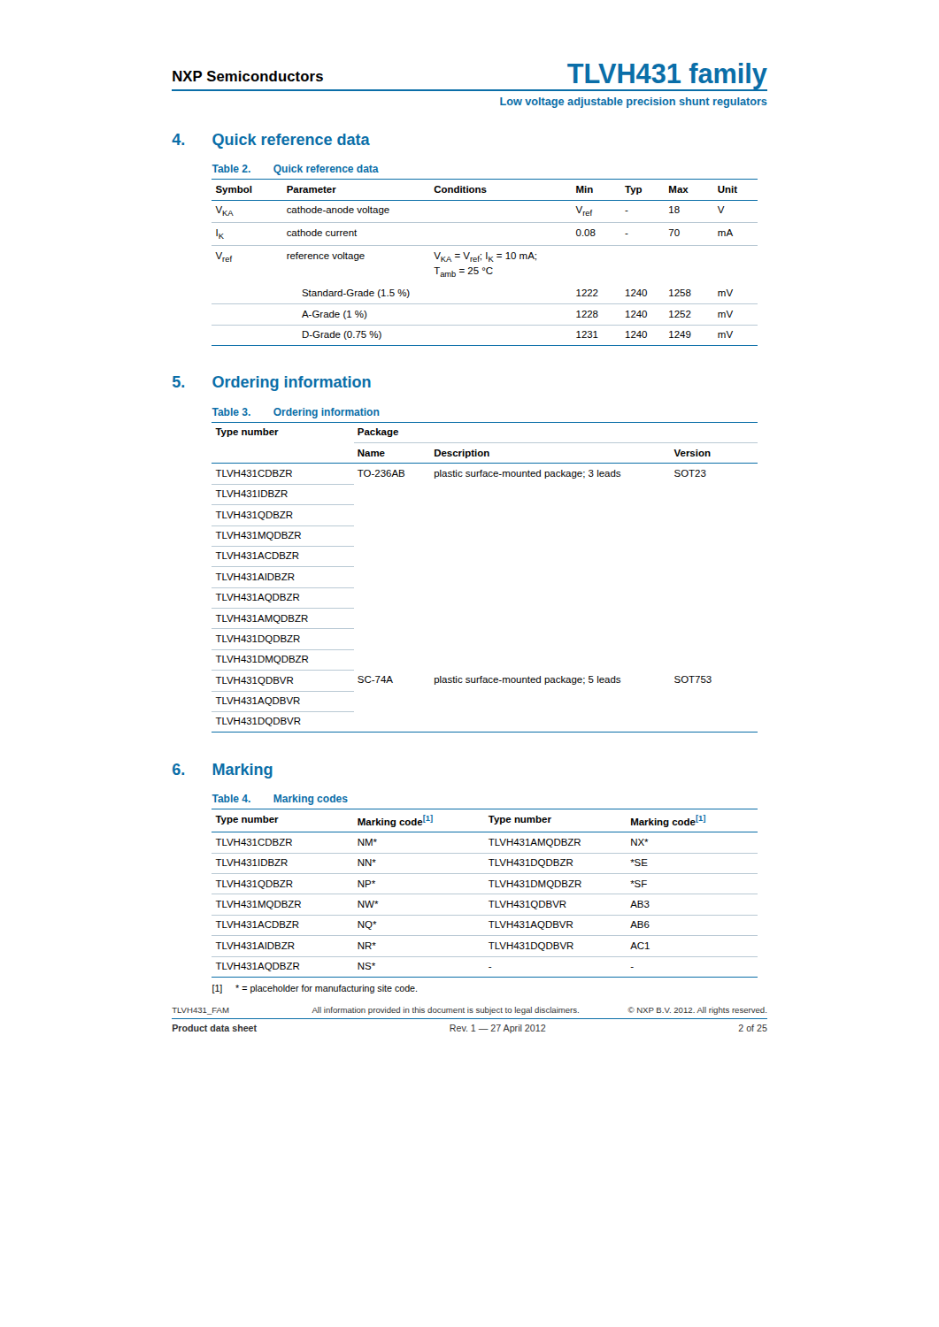NXP Semiconductors
TLVH431 family
Low voltage adjustable precision shunt regulators
4. Quick reference data
Table 2. Quick reference data
| Symbol | Parameter | Conditions | Min | Typ | Max | Unit |
| --- | --- | --- | --- | --- | --- | --- |
| V KA | cathode-anode voltage | | V ref | - | 18 | V |
| I K | cathode current | | 0.08 | - | 70 | mA |
| V ref | reference voltage | V KA = V ref ; I K = 10 mA; T amb = 25 °C | | | | |
| | Standard-Grade (1.5 %) | 1222 | 1240 | 1258 | mV |
| | A-Grade (1 %) | 1228 | 1240 | 1252 | mV |
| | D-Grade (0.75 %) | 1231 | 1240 | 1249 | mV |
5. Ordering information
Table 3. Ordering information
| Type number | Package |
| --- | --- |
| Name | Description | Version |
| TLVH431CDBZR | TO-236AB | plastic surface-mounted package; 3 leads | SOT23 |
| TLVH431IDBZR |
| TLVH431QDBZR |
| TLVH431MQDBZR |
| TLVH431ACDBZR |
| TLVH431AIDBZR |
| TLVH431AQDBZR |
| TLVH431AMQDBZR |
| TLVH431DQDBZR |
| TLVH431DMQDBZR |
| TLVH431QDBVR | SC-74A | plastic surface-mounted package; 5 leads | SOT753 |
| TLVH431AQDBVR |
| TLVH431DQDBVR |
6. Marking
Table 4. Marking codes
| Type number | Marking code [1] | Type number | Marking code [1] |
| --- | --- | --- | --- |
| TLVH431CDBZR | NM* | TLVH431AMQDBZR | NX* |
| TLVH431IDBZR | NN* | TLVH431DQDBZR | *SE |
| TLVH431QDBZR | NP* | TLVH431DMQDBZR | *SF |
| TLVH431MQDBZR | NW* | TLVH431QDBVR | AB3 |
| TLVH431ACDBZR | NQ* | TLVH431AQDBVR | AB6 |
| TLVH431AIDBZR | NR* | TLVH431DQDBVR | AC1 |
| TLVH431AQDBZR | NS* | - | - |
[1]* = placeholder for manufacturing site code.
TLVH431_FAM
All information provided in this document is subject to legal disclaimers.
© NXP B.V. 2012. All rights reserved.
Product data sheet
Rev. 1 — 27 April 2012
2 of 25